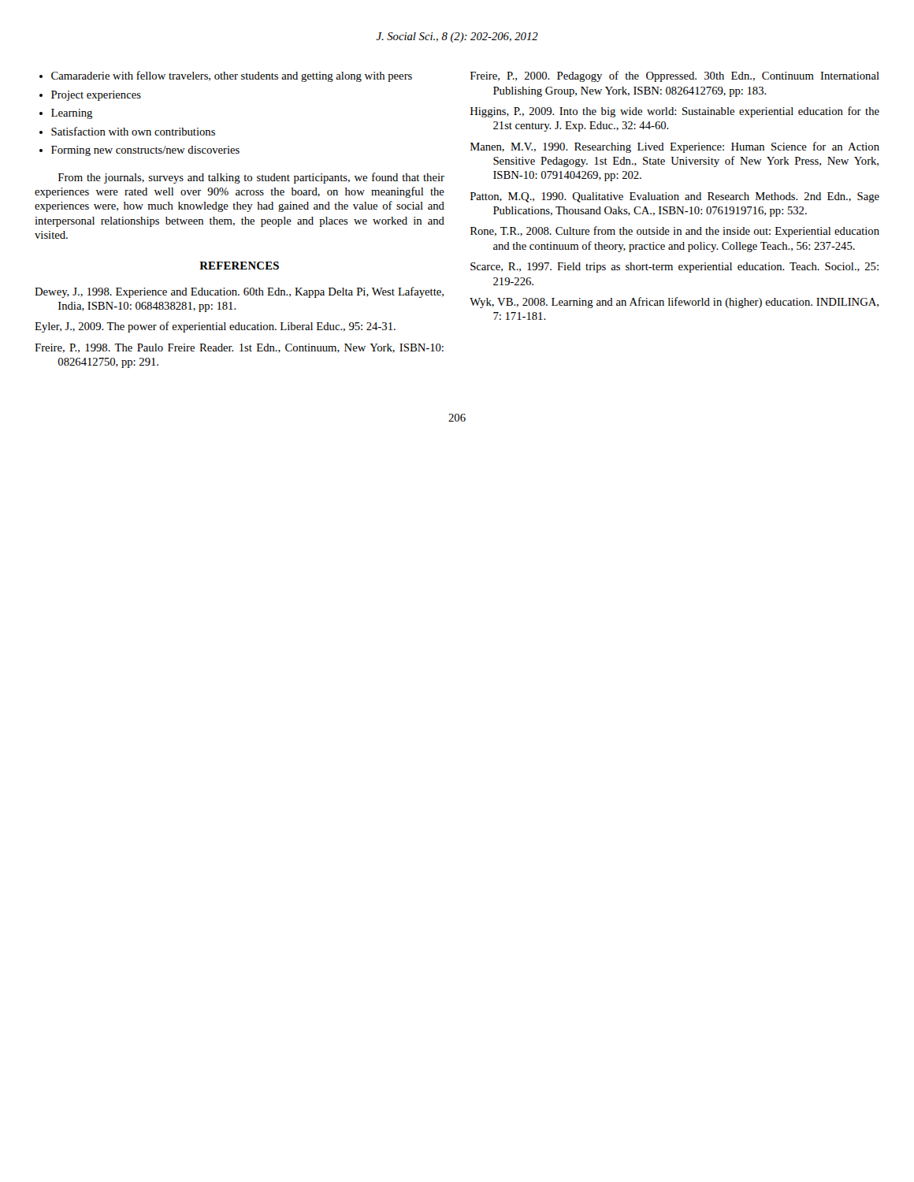J. Social Sci., 8 (2): 202-206, 2012
Camaraderie with fellow travelers, other students and getting along with peers
Project experiences
Learning
Satisfaction with own contributions
Forming new constructs/new discoveries
From the journals, surveys and talking to student participants, we found that their experiences were rated well over 90% across the board, on how meaningful the experiences were, how much knowledge they had gained and the value of social and interpersonal relationships between them, the people and places we worked in and visited.
REFERENCES
Dewey, J., 1998. Experience and Education. 60th Edn., Kappa Delta Pi, West Lafayette, India, ISBN-10: 0684838281, pp: 181.
Eyler, J., 2009. The power of experiential education. Liberal Educ., 95: 24-31.
Freire, P., 1998. The Paulo Freire Reader. 1st Edn., Continuum, New York, ISBN-10: 0826412750, pp: 291.
Freire, P., 2000. Pedagogy of the Oppressed. 30th Edn., Continuum International Publishing Group, New York, ISBN: 0826412769, pp: 183.
Higgins, P., 2009. Into the big wide world: Sustainable experiential education for the 21st century. J. Exp. Educ., 32: 44-60.
Manen, M.V., 1990. Researching Lived Experience: Human Science for an Action Sensitive Pedagogy. 1st Edn., State University of New York Press, New York, ISBN-10: 0791404269, pp: 202.
Patton, M.Q., 1990. Qualitative Evaluation and Research Methods. 2nd Edn., Sage Publications, Thousand Oaks, CA., ISBN-10: 0761919716, pp: 532.
Rone, T.R., 2008. Culture from the outside in and the inside out: Experiential education and the continuum of theory, practice and policy. College Teach., 56: 237-245.
Scarce, R., 1997. Field trips as short-term experiential education. Teach. Sociol., 25: 219-226.
Wyk, VB., 2008. Learning and an African lifeworld in (higher) education. INDILINGA, 7: 171-181.
206